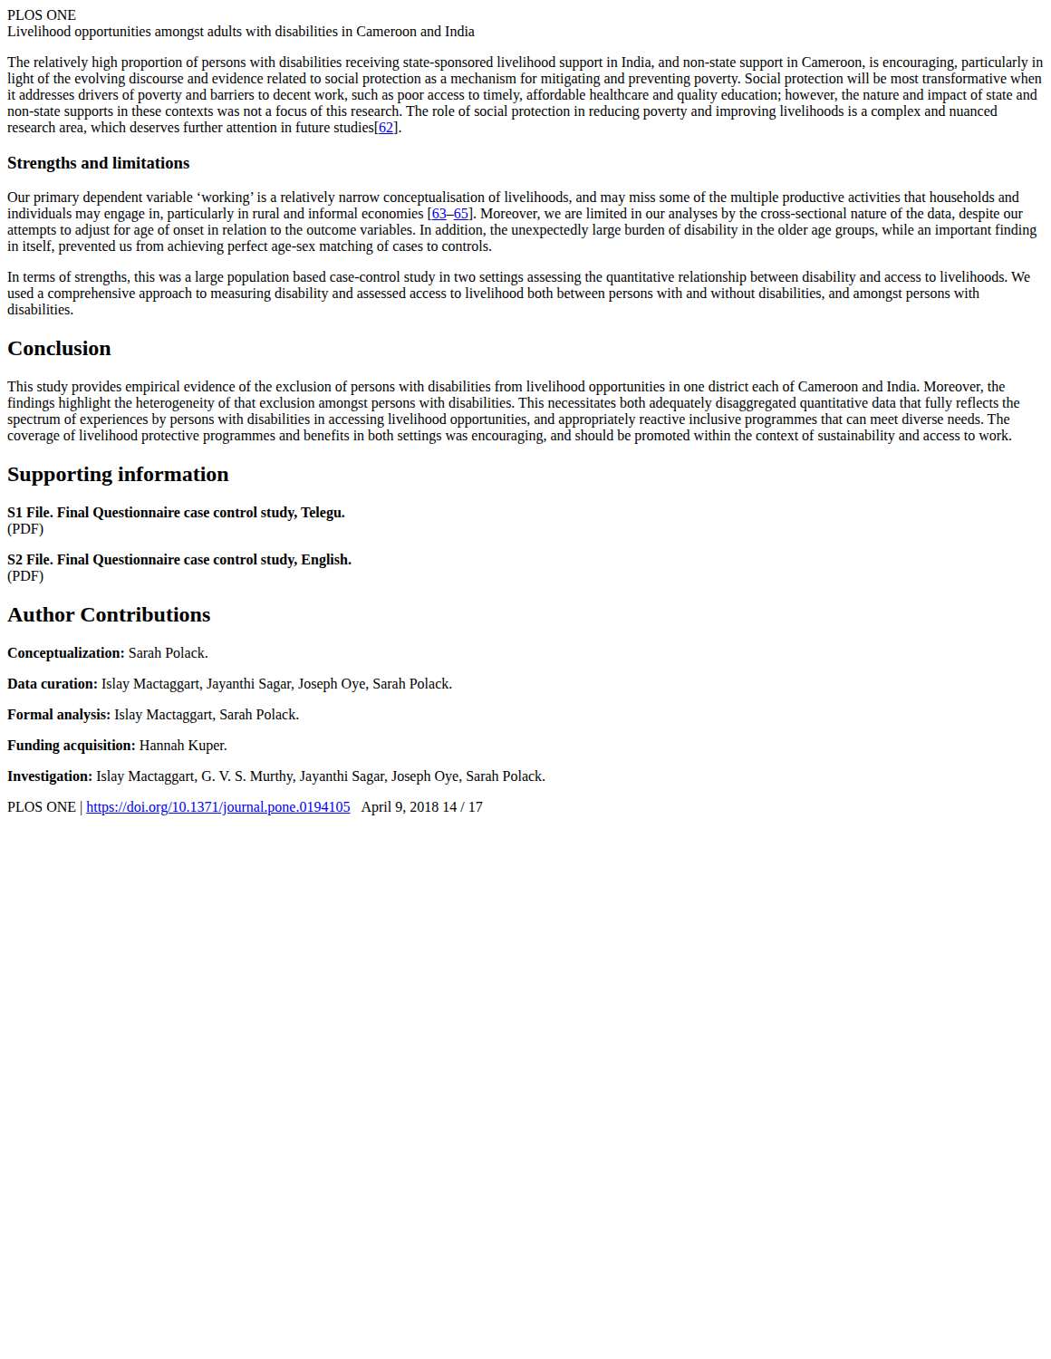PLOS ONE
Livelihood opportunities amongst adults with disabilities in Cameroon and India
The relatively high proportion of persons with disabilities receiving state-sponsored livelihood support in India, and non-state support in Cameroon, is encouraging, particularly in light of the evolving discourse and evidence related to social protection as a mechanism for mitigating and preventing poverty. Social protection will be most transformative when it addresses drivers of poverty and barriers to decent work, such as poor access to timely, affordable healthcare and quality education; however, the nature and impact of state and non-state supports in these contexts was not a focus of this research. The role of social protection in reducing poverty and improving livelihoods is a complex and nuanced research area, which deserves further attention in future studies[62].
Strengths and limitations
Our primary dependent variable ‘working’ is a relatively narrow conceptualisation of livelihoods, and may miss some of the multiple productive activities that households and individuals may engage in, particularly in rural and informal economies [63–65]. Moreover, we are limited in our analyses by the cross-sectional nature of the data, despite our attempts to adjust for age of onset in relation to the outcome variables. In addition, the unexpectedly large burden of disability in the older age groups, while an important finding in itself, prevented us from achieving perfect age-sex matching of cases to controls.
In terms of strengths, this was a large population based case-control study in two settings assessing the quantitative relationship between disability and access to livelihoods. We used a comprehensive approach to measuring disability and assessed access to livelihood both between persons with and without disabilities, and amongst persons with disabilities.
Conclusion
This study provides empirical evidence of the exclusion of persons with disabilities from livelihood opportunities in one district each of Cameroon and India. Moreover, the findings highlight the heterogeneity of that exclusion amongst persons with disabilities. This necessitates both adequately disaggregated quantitative data that fully reflects the spectrum of experiences by persons with disabilities in accessing livelihood opportunities, and appropriately reactive inclusive programmes that can meet diverse needs. The coverage of livelihood protective programmes and benefits in both settings was encouraging, and should be promoted within the context of sustainability and access to work.
Supporting information
S1 File. Final Questionnaire case control study, Telegu.
(PDF)
S2 File. Final Questionnaire case control study, English.
(PDF)
Author Contributions
Conceptualization: Sarah Polack.
Data curation: Islay Mactaggart, Jayanthi Sagar, Joseph Oye, Sarah Polack.
Formal analysis: Islay Mactaggart, Sarah Polack.
Funding acquisition: Hannah Kuper.
Investigation: Islay Mactaggart, G. V. S. Murthy, Jayanthi Sagar, Joseph Oye, Sarah Polack.
PLOS ONE | https://doi.org/10.1371/journal.pone.0194105 April 9, 2018 14 / 17